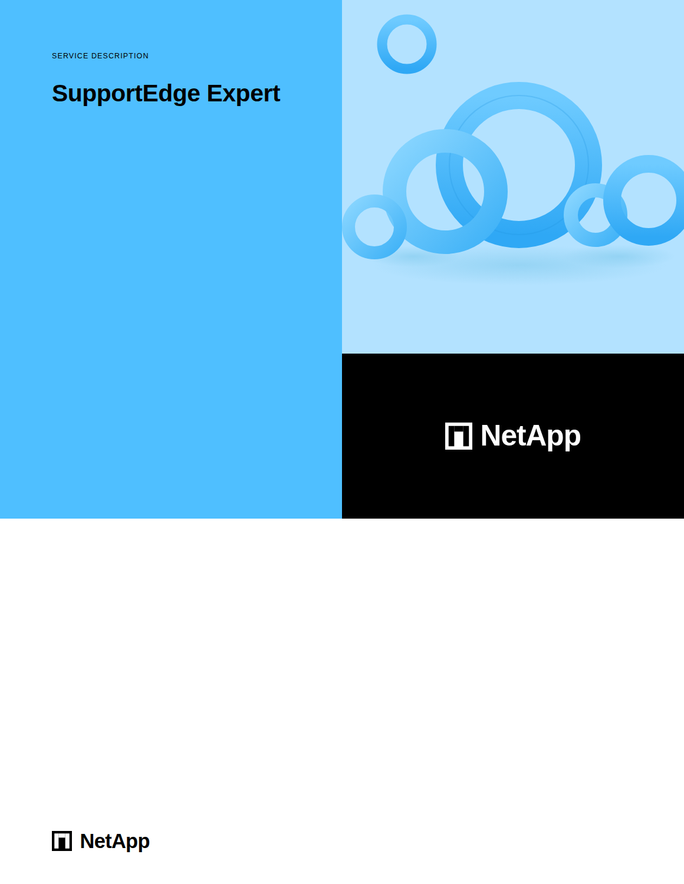Service Description
SupportEdge Expert
NetApp
NetApp